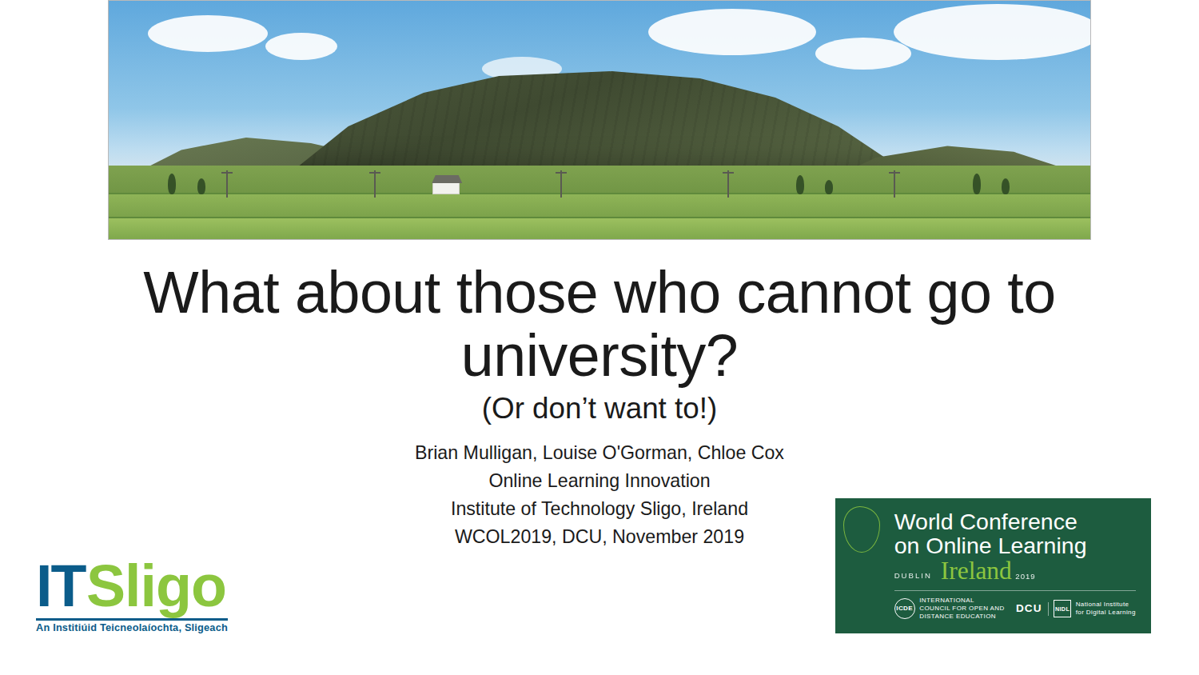What about those who cannot go to university?
(Or don’t want to!)
Brian Mulligan, Louise O'Gorman, Chloe Cox
Online Learning Innovation
Institute of Technology Sligo, Ireland
WCOL2019, DCU, November 2019
IT Sligo
An Institiúid Teicneolaíochta, Sligeach
World Conference on Online Learning
DUBLIN Ireland 2019
ICDE INTERNATIONAL
COUNCIL FOR OPEN AND
DISTANCE EDUCATION
DCU NIDL National Institute
for Digital Learning